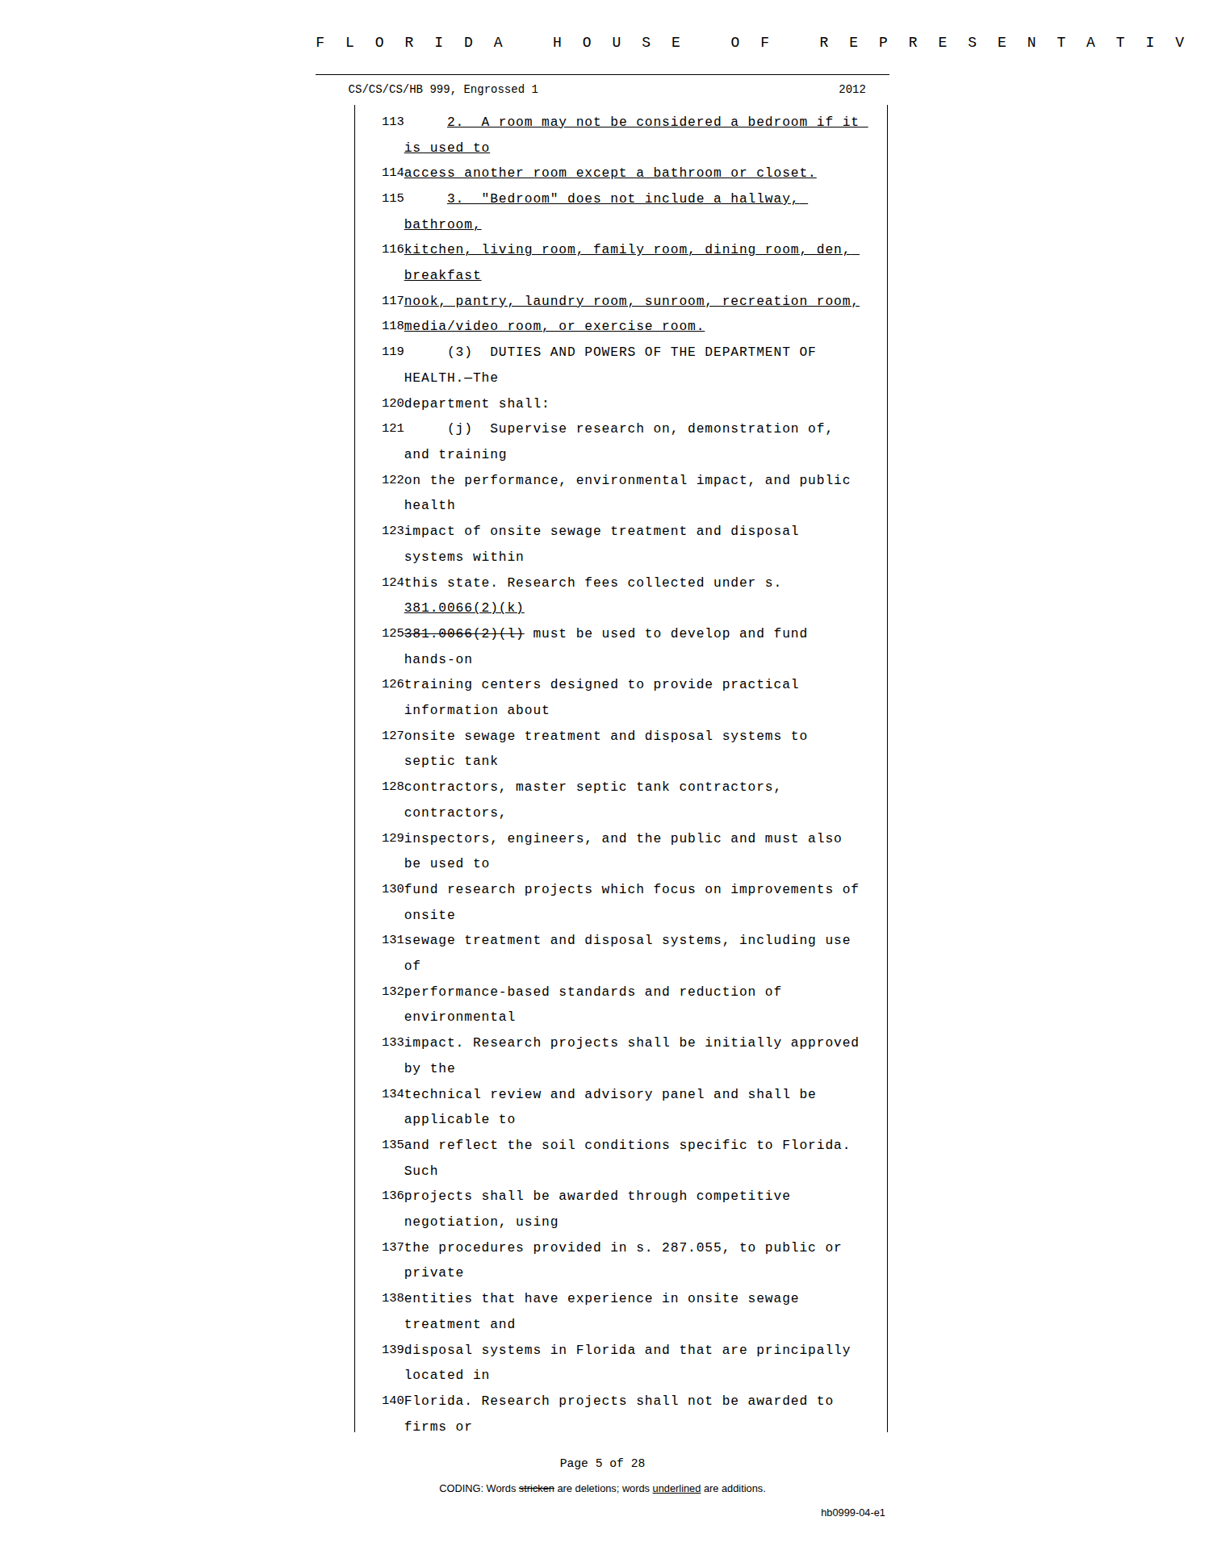F L O R I D A H O U S E O F R E P R E S E N T A T I V E S
CS/CS/CS/HB 999, Engrossed 1 2012
| 113 | 2. A room may not be considered a bedroom if it is used to |
| 114 | access another room except a bathroom or closet. |
| 115 | 3. "Bedroom" does not include a hallway, bathroom, |
| 116 | kitchen, living room, family room, dining room, den, breakfast |
| 117 | nook, pantry, laundry room, sunroom, recreation room, |
| 118 | media/video room, or exercise room. |
| 119 | (3) DUTIES AND POWERS OF THE DEPARTMENT OF HEALTH.—The |
| 120 | department shall: |
| 121 | (j) Supervise research on, demonstration of, and training |
| 122 | on the performance, environmental impact, and public health |
| 123 | impact of onsite sewage treatment and disposal systems within |
| 124 | this state. Research fees collected under s. 381.0066(2)(k) |
| 125 | 381.0066(2)(l) must be used to develop and fund hands-on |
| 126 | training centers designed to provide practical information about |
| 127 | onsite sewage treatment and disposal systems to septic tank |
| 128 | contractors, master septic tank contractors, contractors, |
| 129 | inspectors, engineers, and the public and must also be used to |
| 130 | fund research projects which focus on improvements of onsite |
| 131 | sewage treatment and disposal systems, including use of |
| 132 | performance-based standards and reduction of environmental |
| 133 | impact. Research projects shall be initially approved by the |
| 134 | technical review and advisory panel and shall be applicable to |
| 135 | and reflect the soil conditions specific to Florida. Such |
| 136 | projects shall be awarded through competitive negotiation, using |
| 137 | the procedures provided in s. 287.055, to public or private |
| 138 | entities that have experience in onsite sewage treatment and |
| 139 | disposal systems in Florida and that are principally located in |
| 140 | Florida. Research projects shall not be awarded to firms or |
Page 5 of 28
CODING: Words stricken are deletions; words underlined are additions.
hb0999-04-e1